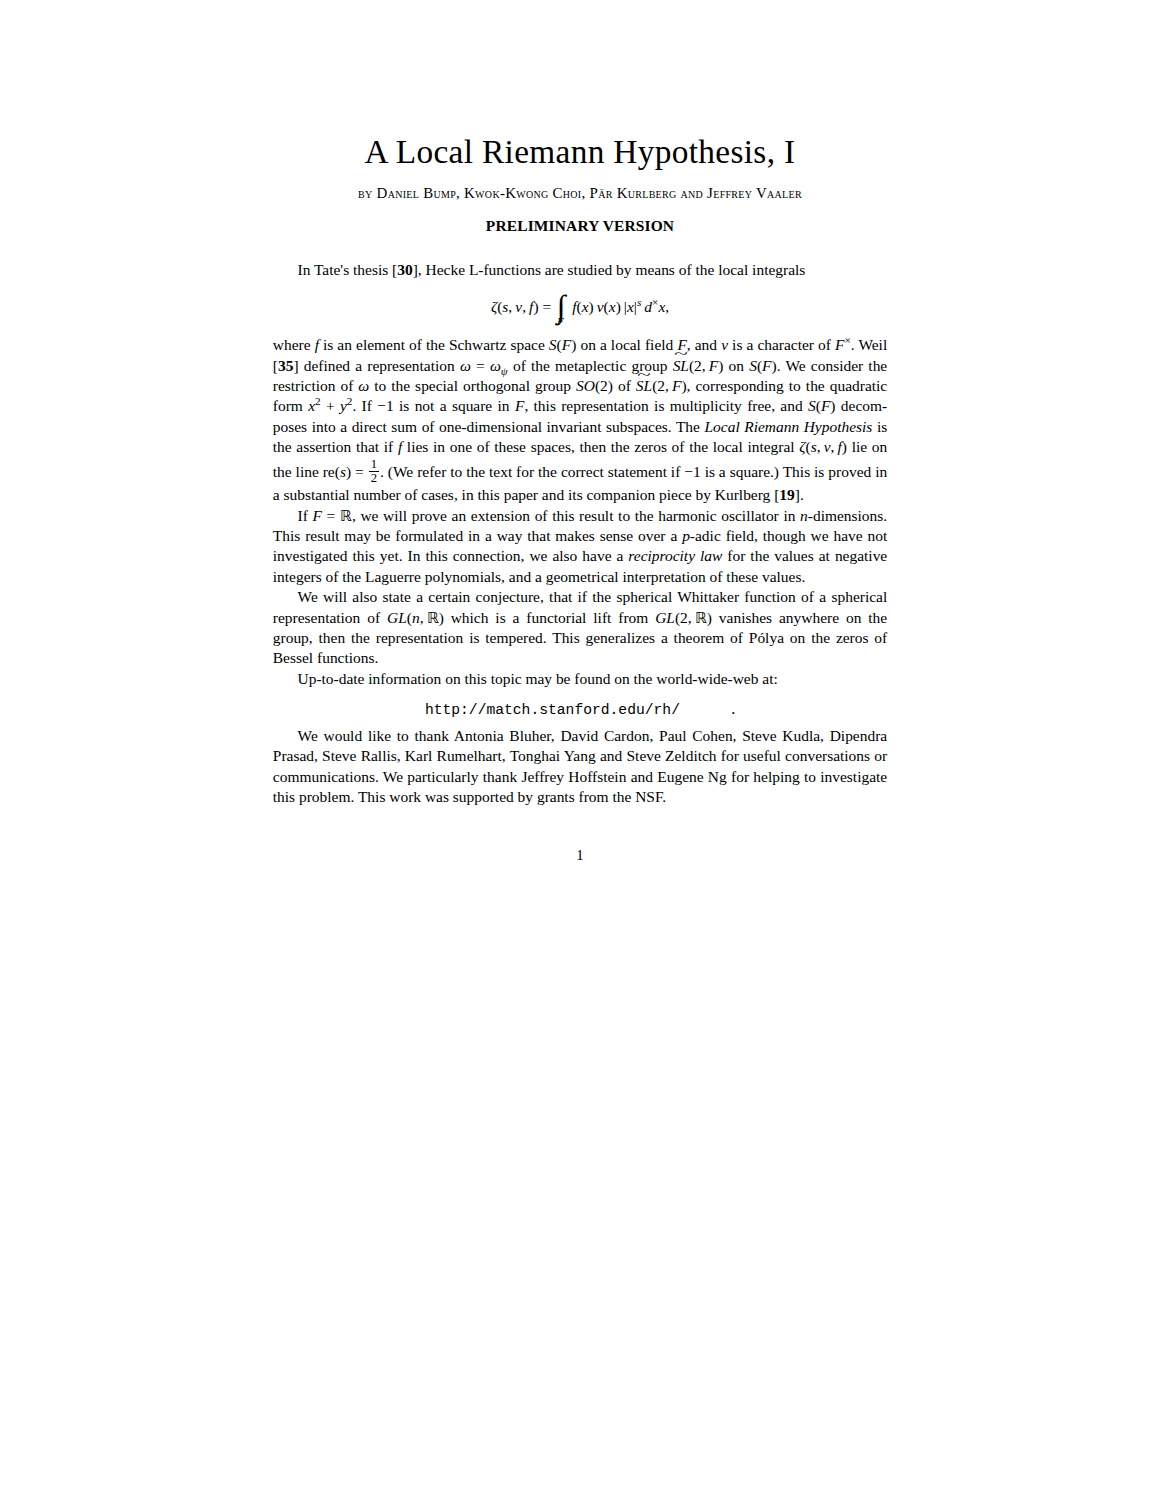A Local Riemann Hypothesis, I
by Daniel Bump, Kwok-Kwong Choi, Pär Kurlberg and Jeffrey Vaaler
PRELIMINARY VERSION
In Tate's thesis [30], Hecke L-functions are studied by means of the local integrals
ζ(s, ν, f) = ∫F f(x) ν(x) |x|s d×x,
where f is an element of the Schwartz space S(F) on a local field F, and ν is a character of F×. Weil [35] defined a representation ω = ωψ of the metaplectic group ~SL(2, F) on S(F). We consider the restriction of ω to the special orthogonal group SO(2) of ~SL(2, F), corresponding to the quadratic form x2 + y2. If −1 is not a square in F, this representation is multiplicity free, and S(F) decomposes into a direct sum of one-dimensional invariant subspaces. The Local Riemann Hypothesis is the assertion that if f lies in one of these spaces, then the zeros of the local integral ζ(s, ν, f) lie on the line re(s) = 12. (We refer to the text for the correct statement if −1 is a square.) This is proved in a substantial number of cases, in this paper and its companion piece by Kurlberg [19].
If F = ℝ, we will prove an extension of this result to the harmonic oscillator in n-dimensions. This result may be formulated in a way that makes sense over a p-adic field, though we have not investigated this yet. In this connection, we also have a reciprocity law for the values at negative integers of the Laguerre polynomials, and a geometrical interpretation of these values.
We will also state a certain conjecture, that if the spherical Whittaker function of a spherical representation of GL(n, ℝ) which is a functorial lift from GL(2, ℝ) vanishes anywhere on the group, then the representation is tempered. This generalizes a theorem of Pólya on the zeros of Bessel functions.
Up-to-date information on this topic may be found on the world-wide-web at:
http://match.stanford.edu/rh/.
We would like to thank Antonia Bluher, David Cardon, Paul Cohen, Steve Kudla, Dipendra Prasad, Steve Rallis, Karl Rumelhart, Tonghai Yang and Steve Zelditch for useful conversations or communications. We particularly thank Jeffrey Hoffstein and Eugene Ng for helping to investigate this problem. This work was supported by grants from the NSF.
1